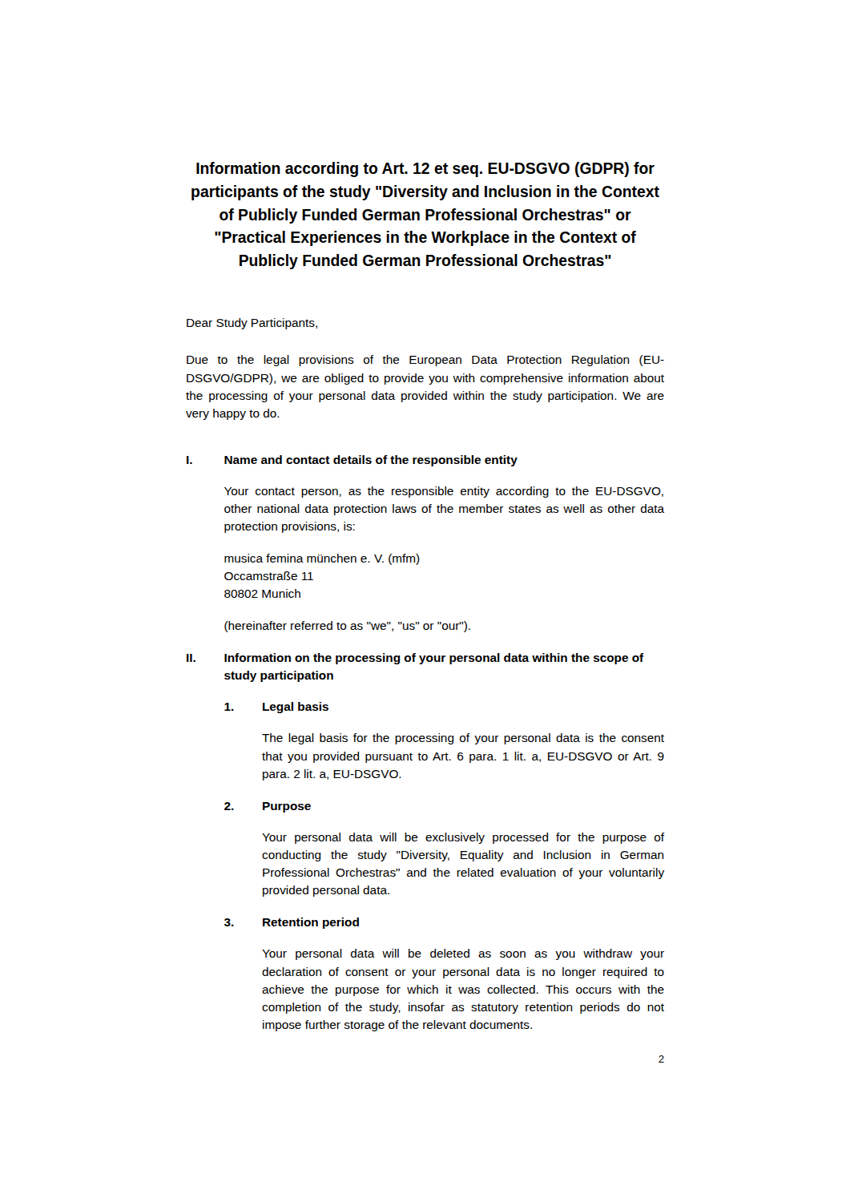Information according to Art. 12 et seq. EU-DSGVO (GDPR) for participants of the study "Diversity and Inclusion in the Context of Publicly Funded German Professional Orchestras" or "Practical Experiences in the Workplace in the Context of Publicly Funded German Professional Orchestras"
Dear Study Participants,
Due to the legal provisions of the European Data Protection Regulation (EU-DSGVO/GDPR), we are obliged to provide you with comprehensive information about the processing of your personal data provided within the study participation. We are very happy to do.
I.
Name and contact details of the responsible entity
Your contact person, as the responsible entity according to the EU-DSGVO, other national data protection laws of the member states as well as other data protection provisions, is:
musica femina münchen e. V. (mfm)
Occamstraße 11
80802 Munich
(hereinafter referred to as "we", "us" or "our").
II.
Information on the processing of your personal data within the scope of study participation
1.
Legal basis
The legal basis for the processing of your personal data is the consent that you provided pursuant to Art. 6 para. 1 lit. a, EU-DSGVO or Art. 9 para. 2 lit. a, EU-DSGVO.
2.
Purpose
Your personal data will be exclusively processed for the purpose of conducting the study "Diversity, Equality and Inclusion in German Professional Orchestras" and the related evaluation of your voluntarily provided personal data.
3.
Retention period
Your personal data will be deleted as soon as you withdraw your declaration of consent or your personal data is no longer required to achieve the purpose for which it was collected. This occurs with the completion of the study, insofar as statutory retention periods do not impose further storage of the relevant documents.
2